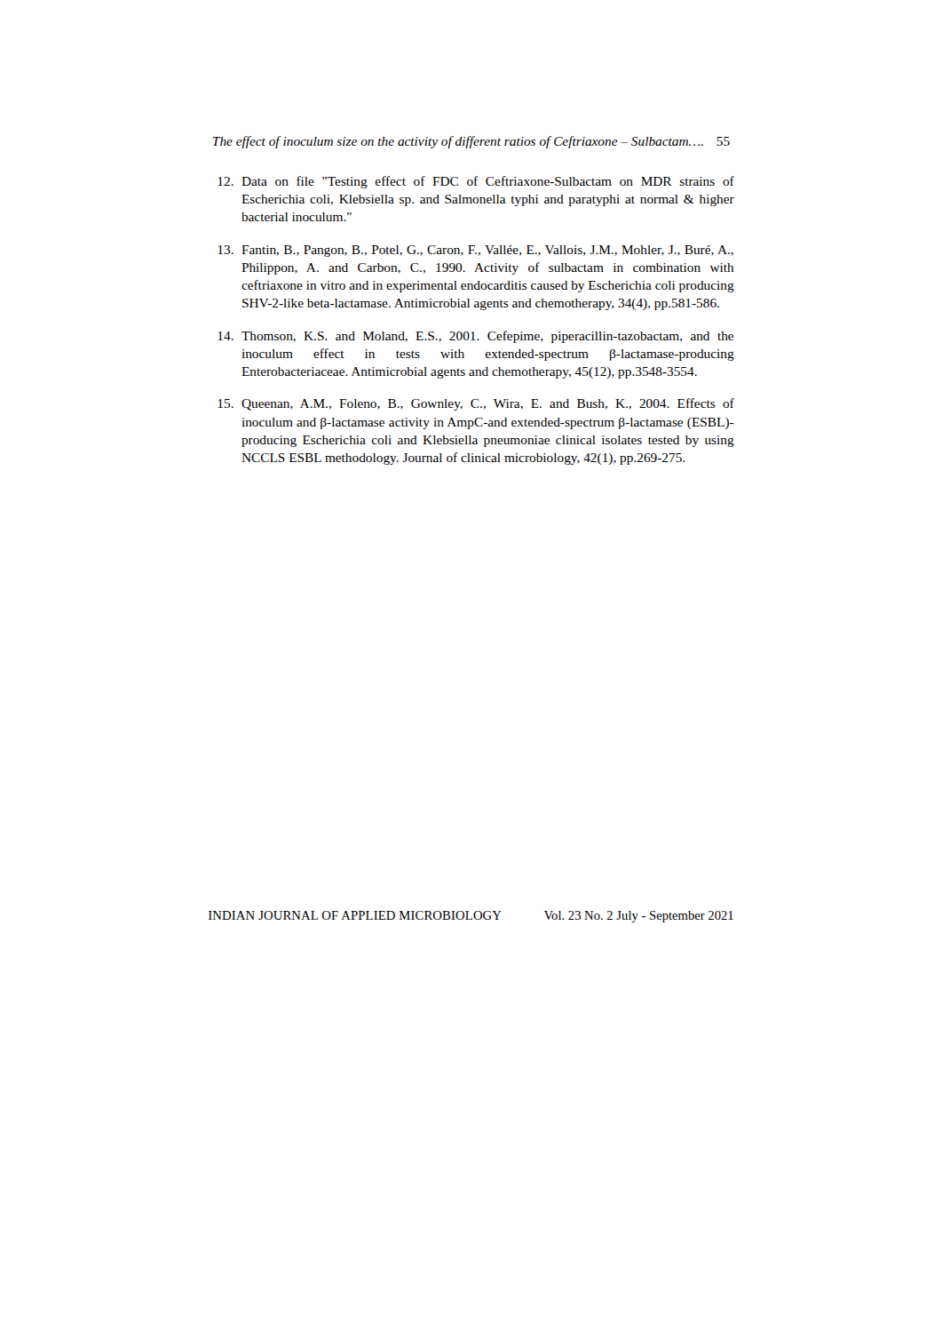The effect of inoculum size on the activity of different ratios of Ceftriaxone – Sulbactam….55
12. Data on file "Testing effect of FDC of Ceftriaxone-Sulbactam on MDR strains of Escherichia coli, Klebsiella sp. and Salmonella typhi and paratyphi at normal & higher bacterial inoculum."
13. Fantin, B., Pangon, B., Potel, G., Caron, F., Vallée, E., Vallois, J.M., Mohler, J., Buré, A., Philippon, A. and Carbon, C., 1990. Activity of sulbactam in combination with ceftriaxone in vitro and in experimental endocarditis caused by Escherichia coli producing SHV-2-like beta-lactamase. Antimicrobial agents and chemotherapy, 34(4), pp.581-586.
14. Thomson, K.S. and Moland, E.S., 2001. Cefepime, piperacillin-tazobactam, and the inoculum effect in tests with extended-spectrum β-lactamase-producing Enterobacteriaceae. Antimicrobial agents and chemotherapy, 45(12), pp.3548-3554.
15. Queenan, A.M., Foleno, B., Gownley, C., Wira, E. and Bush, K., 2004. Effects of inoculum and β-lactamase activity in AmpC-and extended-spectrum β-lactamase (ESBL)-producing Escherichia coli and Klebsiella pneumoniae clinical isolates tested by using NCCLS ESBL methodology. Journal of clinical microbiology, 42(1), pp.269-275.
INDIAN JOURNAL OF APPLIED MICROBIOLOGY Vol. 23 No. 2 July - September 2021